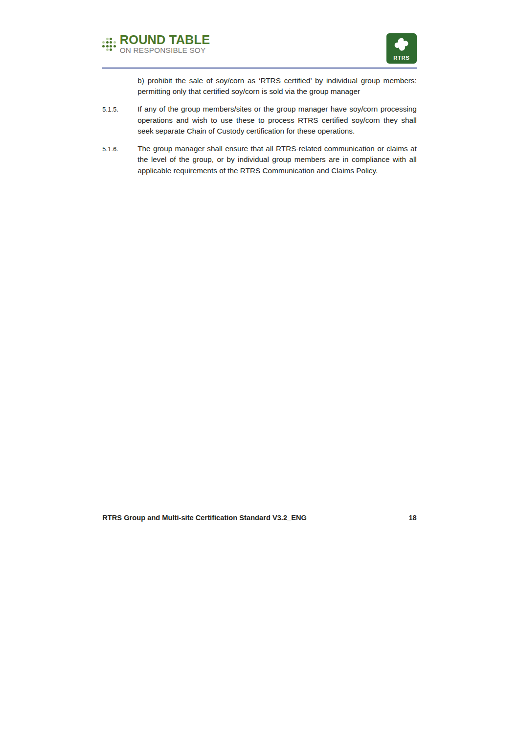ROUND TABLE
ON RESPONSIBLE SOY
RTRS
b) prohibit the sale of soy/corn as ‘RTRS certified’ by individual group members: permitting only that certified soy/corn is sold via the group manager
5.1.5.
If any of the group members/sites or the group manager have soy/corn processing operations and wish to use these to process RTRS certified soy/corn they shall seek separate Chain of Custody certification for these operations.
5.1.6.
The group manager shall ensure that all RTRS-related communication or claims at the level of the group, or by individual group members are in compliance with all applicable requirements of the RTRS Communication and Claims Policy.
RTRS Group and Multi-site Certification Standard V3.2_ENG
18